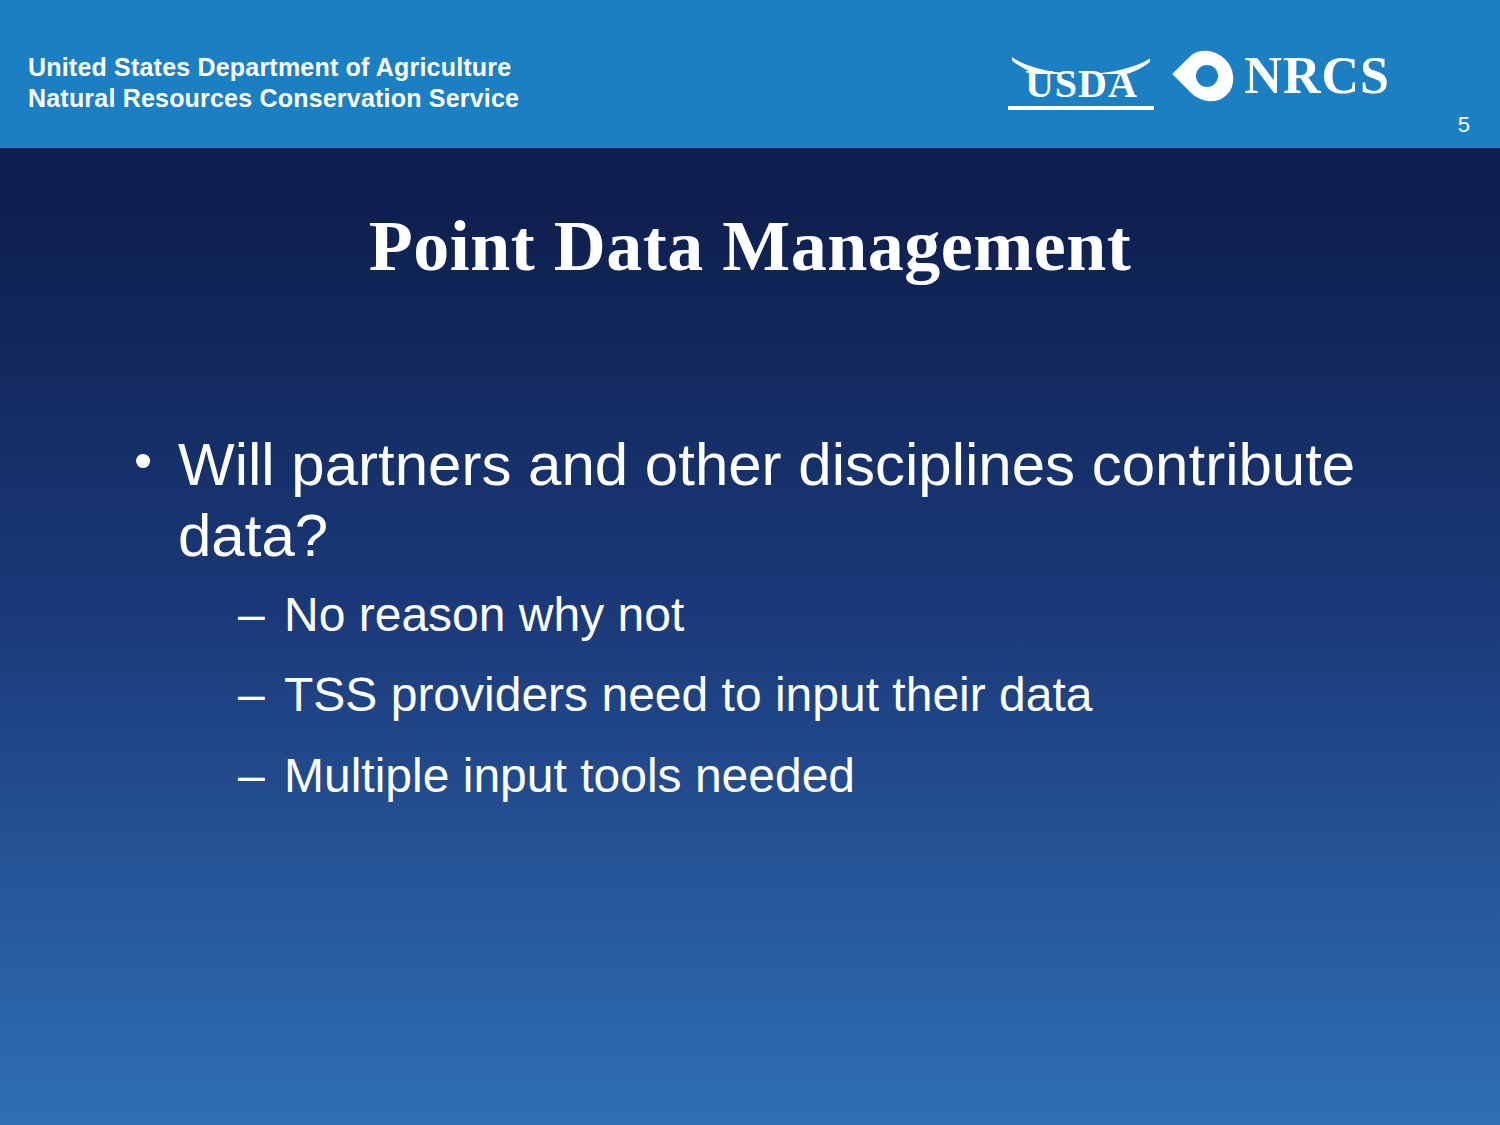United States Department of Agriculture
Natural Resources Conservation Service
USDA
NRCS
5
Point Data Management
Will partners and other disciplines contribute data?
No reason why not
TSS providers need to input their data
Multiple input tools needed